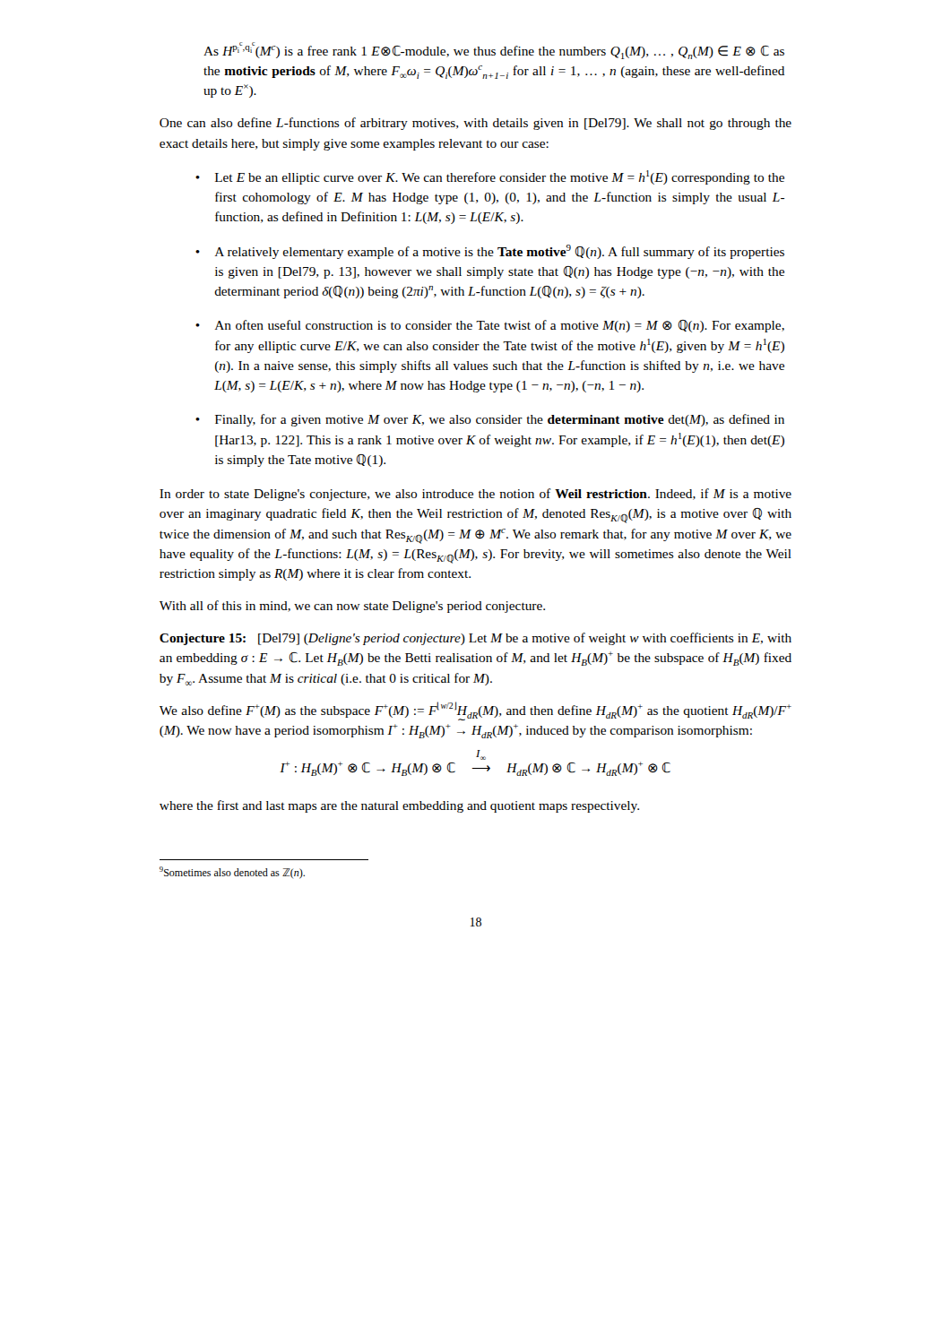As Hpic,qic(Mc) is a free rank 1 E⊗ℂ-module, we thus define the numbers Q1(M), … , Qn(M) ∈ E ⊗ ℂ as the motivic periods of M, where F∞ωi = Qi(M)ωcn+1−i for all i = 1, … , n (again, these are well-defined up to E×).
One can also define L-functions of arbitrary motives, with details given in [Del79]. We shall not go through the exact details here, but simply give some examples relevant to our case:
Let E be an elliptic curve over K. We can therefore consider the motive M = h1(E) corresponding to the first cohomology of E. M has Hodge type (1, 0), (0, 1), and the L-function is simply the usual L-function, as defined in Definition 1: L(M, s) = L(E/K, s).
A relatively elementary example of a motive is the Tate motive9 ℚ(n). A full summary of its properties is given in [Del79, p. 13], however we shall simply state that ℚ(n) has Hodge type (−n, −n), with the determinant period δ(ℚ(n)) being (2πi)n, with L-function L(ℚ(n), s) = ζ(s + n).
An often useful construction is to consider the Tate twist of a motive M(n) = M ⊗ ℚ(n). For example, for any elliptic curve E/K, we can also consider the Tate twist of the motive h1(E), given by M = h1(E)(n). In a naive sense, this simply shifts all values such that the L-function is shifted by n, i.e. we have L(M, s) = L(E/K, s + n), where M now has Hodge type (1 − n, −n), (−n, 1 − n).
Finally, for a given motive M over K, we also consider the determinant motive det(M), as defined in [Har13, p. 122]. This is a rank 1 motive over K of weight nw. For example, if E = h1(E)(1), then det(E) is simply the Tate motive ℚ(1).
In order to state Deligne's conjecture, we also introduce the notion of Weil restriction. Indeed, if M is a motive over an imaginary quadratic field K, then the Weil restriction of M, denoted ResK/ℚ(M), is a motive over ℚ with twice the dimension of M, and such that ResK/ℚ(M) = M ⊕ Mc. We also remark that, for any motive M over K, we have equality of the L-functions: L(M, s) = L(ResK/ℚ(M), s). For brevity, we will sometimes also denote the Weil restriction simply as R(M) where it is clear from context.
With all of this in mind, we can now state Deligne's period conjecture.
Conjecture 15: [Del79] (Deligne's period conjecture) Let M be a motive of weight w with coefficients in E, with an embedding σ : E → ℂ. Let HB(M) be the Betti realisation of M, and let HB(M)+ be the subspace of HB(M) fixed by F∞. Assume that M is critical (i.e. that 0 is critical for M).
We also define F+(M) as the subspace F+(M) := F⌊w/2⌋HdR(M), and then define HdR(M)+ as the quotient HdR(M)/F+(M). We now have a period isomorphism I+ : HB(M)+ ∼→ HdR(M)+, induced by the comparison isomorphism:
I+ : HB(M)+ ⊗ ℂ → HB(M) ⊗ ℂ I∞⟶ HdR(M) ⊗ ℂ → HdR(M)+ ⊗ ℂ
where the first and last maps are the natural embedding and quotient maps respectively.
9Sometimes also denoted as ℤ(n).
18